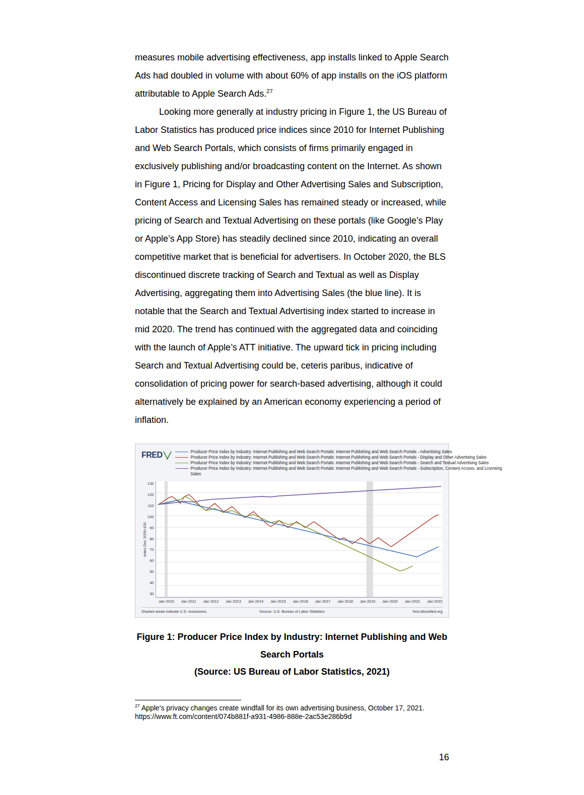measures mobile advertising effectiveness, app installs linked to Apple Search Ads had doubled in volume with about 60% of app installs on the iOS platform attributable to Apple Search Ads.27
Looking more generally at industry pricing in Figure 1, the US Bureau of Labor Statistics has produced price indices since 2010 for Internet Publishing and Web Search Portals, which consists of firms primarily engaged in exclusively publishing and/or broadcasting content on the Internet. As shown in Figure 1, Pricing for Display and Other Advertising Sales and Subscription, Content Access and Licensing Sales has remained steady or increased, while pricing of Search and Textual Advertising on these portals (like Google’s Play or Apple’s App Store) has steadily declined since 2010, indicating an overall competitive market that is beneficial for advertisers. In October 2020, the BLS discontinued discrete tracking of Search and Textual as well as Display Advertising, aggregating them into Advertising Sales (the blue line). It is notable that the Search and Textual Advertising index started to increase in mid 2020. The trend has continued with the aggregated data and coinciding with the launch of Apple’s ATT initiative. The upward tick in pricing including Search and Textual Advertising could be, ceteris paribus, indicative of consolidation of pricing power for search-based advertising, although it could alternatively be explained by an American economy experiencing a period of inflation.
FRED╲╱
Producer Price Index by Industry: Internet Publishing and Web Search Portals: Internet Publishing and Web Search Portals - Advertising Sales
Producer Price Index by Industry: Internet Publishing and Web Search Portals: Internet Publishing and Web Search Portals - Display and Other Advertising Sales
Producer Price Index by Industry: Internet Publishing and Web Search Portals: Internet Publishing and Web Search Portals - Search and Textual Advertising Sales
Producer Price Index by Industry: Internet Publishing and Web Search Portals: Internet Publishing and Web Search Portals - Subscription, Content Access, and Licensing
Sales
Index Dec 2009=100
130
120
110
100
90
80
70
60
50
40
30
Jan 2010 Jan 2011 Jan 2012 Jan 2013 Jan 2014 Jan 2015 Jan 2016 Jan 2017 Jan 2018 Jan 2019 Jan 2020 Jan 2021 Jan 2022
Shaded areas indicate U.S. recessions.
Source: U.S. Bureau of Labor Statistics
fred.stlouisfed.org
Figure 1: Producer Price Index by Industry: Internet Publishing and Web Search Portals
(Source: US Bureau of Labor Statistics, 2021)
27 Apple’s privacy changes create windfall for its own advertising business, October 17, 2021.
https://www.ft.com/content/074b881f-a931-4986-888e-2ac53e286b9d
16